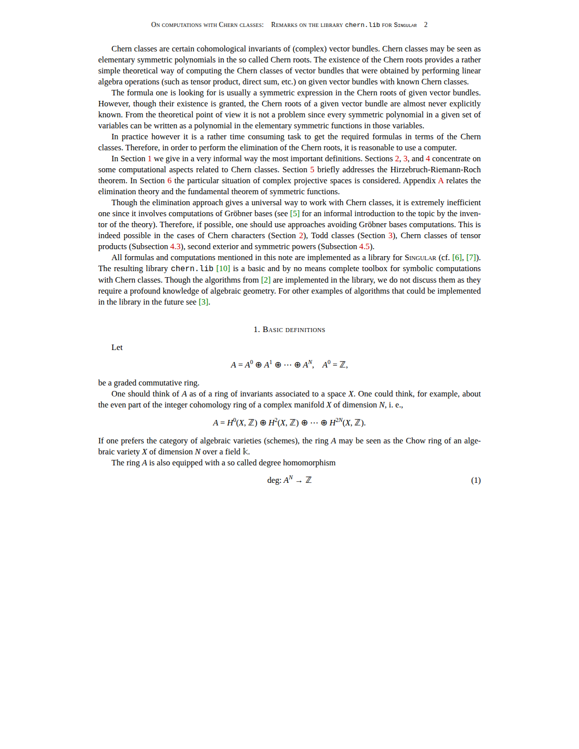On computations with Chern classes: Remarks on the library chern.lib for Singular 2
Chern classes are certain cohomological invariants of (complex) vector bundles. Chern classes may be seen as elementary symmetric polynomials in the so called Chern roots. The existence of the Chern roots provides a rather simple theoretical way of computing the Chern classes of vector bundles that were obtained by performing linear algebra operations (such as tensor product, direct sum, etc.) on given vector bundles with known Chern classes.
The formula one is looking for is usually a symmetric expression in the Chern roots of given vector bundles. However, though their existence is granted, the Chern roots of a given vector bundle are almost never explicitly known. From the theoretical point of view it is not a problem since every symmetric polynomial in a given set of variables can be written as a polynomial in the elementary symmetric functions in those variables.
In practice however it is a rather time consuming task to get the required formulas in terms of the Chern classes. Therefore, in order to perform the elimination of the Chern roots, it is reasonable to use a computer.
In Section 1 we give in a very informal way the most important definitions. Sections 2, 3, and 4 concentrate on some computational aspects related to Chern classes. Section 5 briefly addresses the Hirzebruch-Riemann-Roch theorem. In Section 6 the particular situation of complex projective spaces is considered. Appendix A relates the elimination theory and the fundamental theorem of symmetric functions.
Though the elimination approach gives a universal way to work with Chern classes, it is extremely inefficient one since it involves computations of Gröbner bases (see [5] for an informal introduction to the topic by the inventor of the theory). Therefore, if possible, one should use approaches avoiding Gröbner bases computations. This is indeed possible in the cases of Chern characters (Section 2), Todd classes (Section 3), Chern classes of tensor products (Subsection 4.3), second exterior and symmetric powers (Subsection 4.5).
All formulas and computations mentioned in this note are implemented as a library for Singular (cf. [6], [7]). The resulting library chern.lib [10] is a basic and by no means complete toolbox for symbolic computations with Chern classes. Though the algorithms from [2] are implemented in the library, we do not discuss them as they require a profound knowledge of algebraic geometry. For other examples of algorithms that could be implemented in the library in the future see [3].
1. Basic definitions
Let
A = A0 ⊕ A1 ⊕ ⋯ ⊕ AN, A0 = ℤ,
be a graded commutative ring.
One should think of A as of a ring of invariants associated to a space X. One could think, for example, about the even part of the integer cohomology ring of a complex manifold X of dimension N, i. e.,
A = H0(X, ℤ) ⊕ H2(X, ℤ) ⊕ ⋯ ⊕ H2N(X, ℤ).
If one prefers the category of algebraic varieties (schemes), the ring A may be seen as the Chow ring of an algebraic variety X of dimension N over a field 𝕜.
The ring A is also equipped with a so called degree homomorphism
deg: AN → ℤ (1)